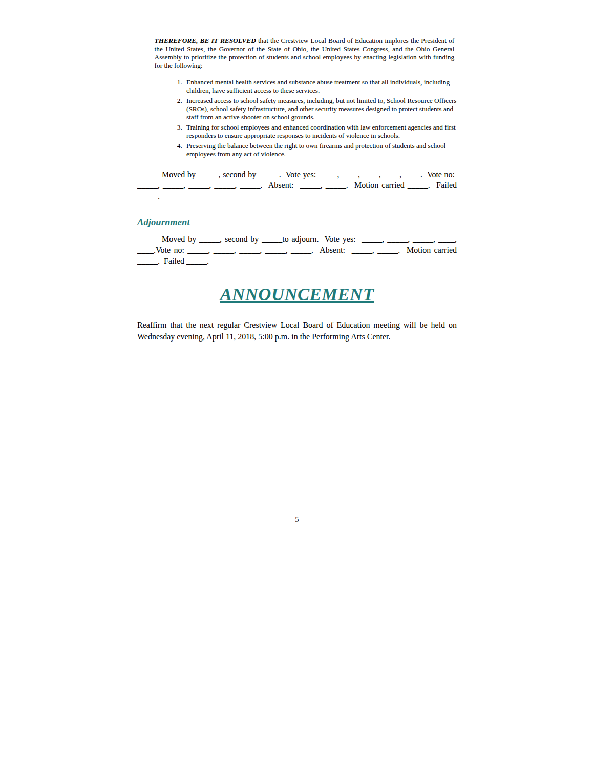THEREFORE, BE IT RESOLVED that the Crestview Local Board of Education implores the President of the United States, the Governor of the State of Ohio, the United States Congress, and the Ohio General Assembly to prioritize the protection of students and school employees by enacting legislation with funding for the following:
Enhanced mental health services and substance abuse treatment so that all individuals, including children, have sufficient access to these services.
Increased access to school safety measures, including, but not limited to, School Resource Officers (SROs), school safety infrastructure, and other security measures designed to protect students and staff from an active shooter on school grounds.
Training for school employees and enhanced coordination with law enforcement agencies and first responders to ensure appropriate responses to incidents of violence in schools.
Preserving the balance between the right to own firearms and protection of students and school employees from any act of violence.
Moved by _____, second by _____. Vote yes: ____, ____, ____, ____, ____. Vote no: _____, _____, _____, _____, _____. Absent: _____, _____. Motion carried _____. Failed _____.
Adjournment
Moved by _____, second by _____to adjourn. Vote yes: _____, _____, _____, ____, ____.Vote no: _____, _____, _____, _____, _____. Absent: _____, _____. Motion carried _____. Failed _____.
ANNOUNCEMENT
Reaffirm that the next regular Crestview Local Board of Education meeting will be held on Wednesday evening, April 11, 2018, 5:00 p.m. in the Performing Arts Center.
5